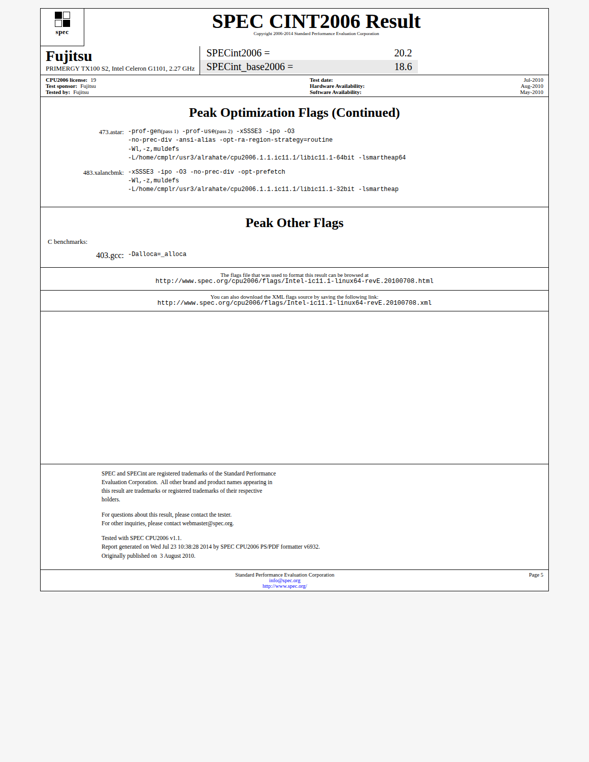spec
SPEC CINT2006 Result
Copyright 2006-2014 Standard Performance Evaluation Corporation
Fujitsu
PRIMERGY TX100 S2, Intel Celeron G1101, 2.27 GHz
SPECint2006 = 20.2
SPECint_base2006 = 18.6
CPU2006 license: 19
Test sponsor: Fujitsu
Tested by: Fujitsu
Test date: Jul-2010
Hardware Availability: Aug-2010
Software Availability: May-2010
Peak Optimization Flags (Continued)
473.astar:
-prof-gen(pass 1) -prof-use(pass 2) -xSSSE3 -ipo -O3 -no-prec-div -ansi-alias -opt-ra-region-strategy=routine -Wl,-z,muldefs -L/home/cmplr/usr3/alrahate/cpu2006.1.1.ic11.1/libic11.1-64bit -lsmartheap64
483.xalancbmk:
-xSSSE3 -ipo -O3 -no-prec-div -opt-prefetch -Wl,-z,muldefs -L/home/cmplr/usr3/alrahate/cpu2006.1.1.ic11.1/libic11.1-32bit -lsmartheap
Peak Other Flags
C benchmarks:
403.gcc:
-Dalloca=_alloca
The flags file that was used to format this result can be browsed at
http://www.spec.org/cpu2006/flags/Intel-ic11.1-linux64-revE.20100708.html
You can also download the XML flags source by saving the following link:
http://www.spec.org/cpu2006/flags/Intel-ic11.1-linux64-revE.20100708.xml
SPEC and SPECint are registered trademarks of the Standard Performance
Evaluation Corporation. All other brand and product names appearing in
this result are trademarks or registered trademarks of their respective
holders.
For questions about this result, please contact the tester.
For other inquiries, please contact webmaster@spec.org.
Tested with SPEC CPU2006 v1.1.
Report generated on Wed Jul 23 10:38:28 2014 by SPEC CPU2006 PS/PDF formatter v6932.
Originally published on 3 August 2010.
Standard Performance Evaluation Corporation
info@spec.org
http://www.spec.org/
Page 5